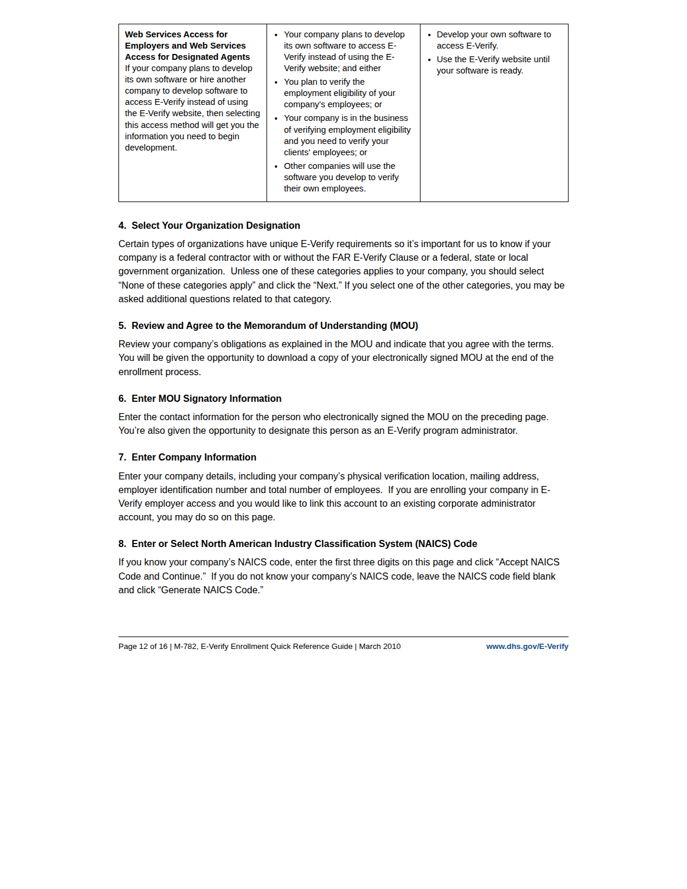| Web Services Access for Employers and Web Services Access for Designated Agents If your company plans to develop its own software or hire another company to develop software to access E-Verify instead of using the E-Verify website, then selecting this access method will get you the information you need to begin development. | Your company plans to develop its own software to access E-Verify instead of using the E-Verify website; and either You plan to verify the employment eligibility of your company's employees; or Your company is in the business of verifying employment eligibility and you need to verify your clients' employees; or Other companies will use the software you develop to verify their own employees. | Develop your own software to access E-Verify. Use the E-Verify website until your software is ready. |
4. Select Your Organization Designation
Certain types of organizations have unique E-Verify requirements so it’s important for us to know if your company is a federal contractor with or without the FAR E-Verify Clause or a federal, state or local government organization. Unless one of these categories applies to your company, you should select “None of these categories apply” and click the “Next.” If you select one of the other categories, you may be asked additional questions related to that category.
5. Review and Agree to the Memorandum of Understanding (MOU)
Review your company’s obligations as explained in the MOU and indicate that you agree with the terms. You will be given the opportunity to download a copy of your electronically signed MOU at the end of the enrollment process.
6. Enter MOU Signatory Information
Enter the contact information for the person who electronically signed the MOU on the preceding page. You’re also given the opportunity to designate this person as an E-Verify program administrator.
7. Enter Company Information
Enter your company details, including your company’s physical verification location, mailing address, employer identification number and total number of employees. If you are enrolling your company in E-Verify employer access and you would like to link this account to an existing corporate administrator account, you may do so on this page.
8. Enter or Select North American Industry Classification System (NAICS) Code
If you know your company’s NAICS code, enter the first three digits on this page and click “Accept NAICS Code and Continue.” If you do not know your company’s NAICS code, leave the NAICS code field blank and click “Generate NAICS Code.”
Page 12 of 16 | M-782, E-Verify Enrollment Quick Reference Guide | March 2010 www.dhs.gov/E-Verify